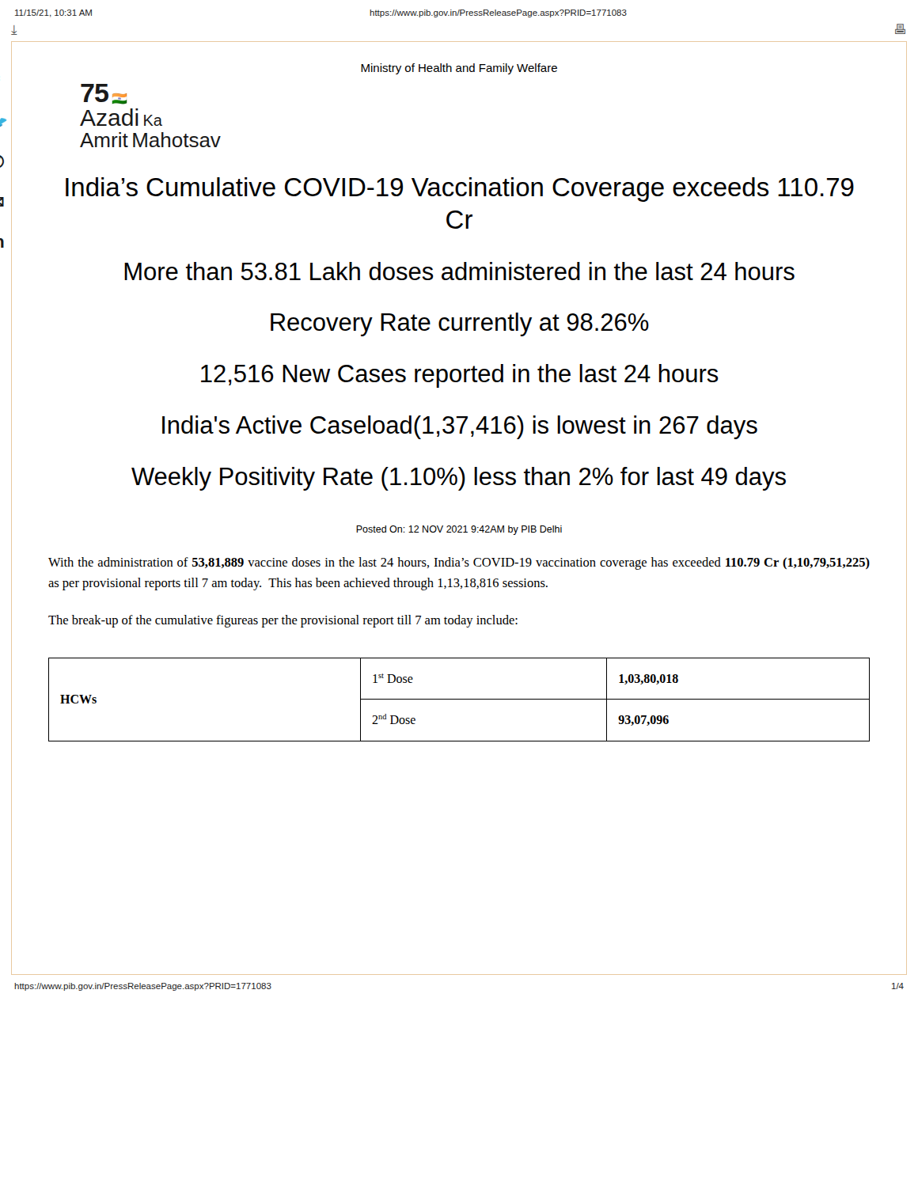11/15/21, 10:31 AM https://www.pib.gov.in/PressReleasePage.aspx?PRID=1771083
⤓ 🖶
f 🐦 ✆ ✉ in
Ministry of Health and Family Welfare
75🇮🇳
Azadi Ka
Amrit Mahotsav
India’s Cumulative COVID-19 Vaccination Coverage exceeds 110.79 Cr
More than 53.81 Lakh doses administered in the last 24 hours
Recovery Rate currently at 98.26%
12,516 New Cases reported in the last 24 hours
India's Active Caseload(1,37,416) is lowest in 267 days
Weekly Positivity Rate (1.10%) less than 2% for last 49 days
Posted On: 12 NOV 2021 9:42AM by PIB Delhi
With the administration of 53,81,889 vaccine doses in the last 24 hours, India’s COVID-19 vaccination coverage has exceeded 110.79 Cr (1,10,79,51,225) as per provisional reports till 7 am today. This has been achieved through 1,13,18,816 sessions.
The break-up of the cumulative figureas per the provisional report till 7 am today include:
| HCWs | 1 st Dose | 1,03,80,018 |
| 2 nd Dose | 93,07,096 |
https://www.pib.gov.in/PressReleasePage.aspx?PRID=1771083 1/4